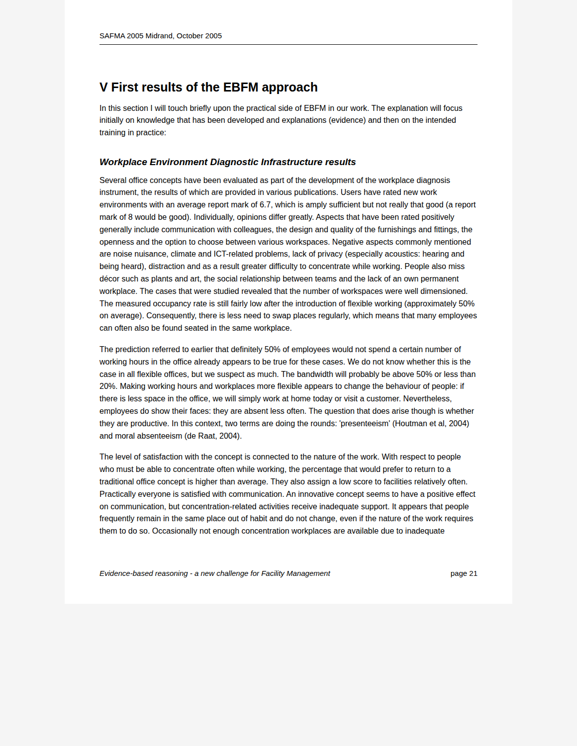SAFMA 2005 Midrand, October 2005
V First results of the EBFM approach
In this section I will touch briefly upon the practical side of EBFM in our work. The explanation will focus initially on knowledge that has been developed and explanations (evidence) and then on the intended training in practice:
Workplace Environment Diagnostic Infrastructure results
Several office concepts have been evaluated as part of the development of the workplace diagnosis instrument, the results of which are provided in various publications. Users have rated new work environments with an average report mark of 6.7, which is amply sufficient but not really that good (a report mark of 8 would be good). Individually, opinions differ greatly. Aspects that have been rated positively generally include communication with colleagues, the design and quality of the furnishings and fittings, the openness and the option to choose between various workspaces. Negative aspects commonly mentioned are noise nuisance, climate and ICT-related problems, lack of privacy (especially acoustics: hearing and being heard), distraction and as a result greater difficulty to concentrate while working. People also miss décor such as plants and art, the social relationship between teams and the lack of an own permanent workplace. The cases that were studied revealed that the number of workspaces were well dimensioned. The measured occupancy rate is still fairly low after the introduction of flexible working (approximately 50% on average). Consequently, there is less need to swap places regularly, which means that many employees can often also be found seated in the same workplace.
The prediction referred to earlier that definitely 50% of employees would not spend a certain number of working hours in the office already appears to be true for these cases. We do not know whether this is the case in all flexible offices, but we suspect as much. The bandwidth will probably be above 50% or less than 20%. Making working hours and workplaces more flexible appears to change the behaviour of people: if there is less space in the office, we will simply work at home today or visit a customer. Nevertheless, employees do show their faces: they are absent less often. The question that does arise though is whether they are productive. In this context, two terms are doing the rounds: 'presenteeism' (Houtman et al, 2004) and moral absenteeism (de Raat, 2004).
The level of satisfaction with the concept is connected to the nature of the work. With respect to people who must be able to concentrate often while working, the percentage that would prefer to return to a traditional office concept is higher than average. They also assign a low score to facilities relatively often. Practically everyone is satisfied with communication. An innovative concept seems to have a positive effect on communication, but concentration-related activities receive inadequate support. It appears that people frequently remain in the same place out of habit and do not change, even if the nature of the work requires them to do so. Occasionally not enough concentration workplaces are available due to inadequate
Evidence-based reasoning - a new challenge for Facility Management page 21